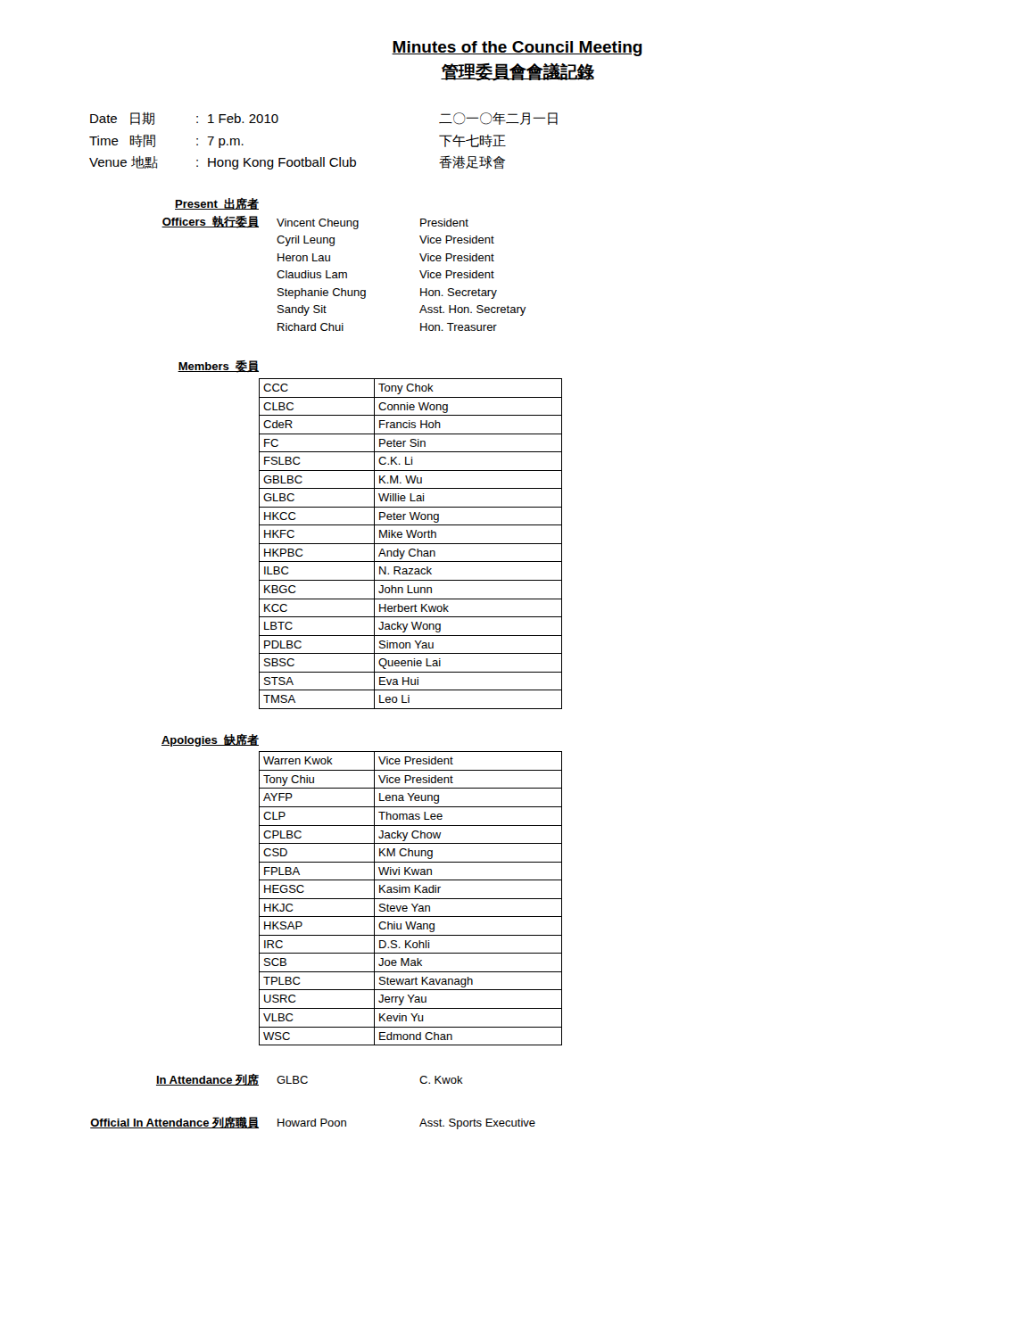Minutes of the Council Meeting管理委員會會議記錄
| Date 日期 | : | 1 Feb. 2010 | 二〇一〇年二月一日 |
| Time 時間 | : | 7 p.m. | 下午七時正 |
| Venue 地點 | : | Hong Kong Football Club | 香港足球會 |
Present 出席者
Officers 執行委員
| Vincent Cheung | President |
| Cyril Leung | Vice President |
| Heron Lau | Vice President |
| Claudius Lam | Vice President |
| Stephanie Chung | Hon. Secretary |
| Sandy Sit | Asst. Hon. Secretary |
| Richard Chui | Hon. Treasurer |
Members 委員
| CCC | Tony Chok |
| CLBC | Connie Wong |
| CdeR | Francis Hoh |
| FC | Peter Sin |
| FSLBC | C.K. Li |
| GBLBC | K.M. Wu |
| GLBC | Willie Lai |
| HKCC | Peter Wong |
| HKFC | Mike Worth |
| HKPBC | Andy Chan |
| ILBC | N. Razack |
| KBGC | John Lunn |
| KCC | Herbert Kwok |
| LBTC | Jacky Wong |
| PDLBC | Simon Yau |
| SBSC | Queenie Lai |
| STSA | Eva Hui |
| TMSA | Leo Li |
Apologies 缺席者
| Warren Kwok | Vice President |
| Tony Chiu | Vice President |
| AYFP | Lena Yeung |
| CLP | Thomas Lee |
| CPLBC | Jacky Chow |
| CSD | KM Chung |
| FPLBA | Wivi Kwan |
| HEGSC | Kasim Kadir |
| HKJC | Steve Yan |
| HKSAP | Chiu Wang |
| IRC | D.S. Kohli |
| SCB | Joe Mak |
| TPLBC | Stewart Kavanagh |
| USRC | Jerry Yau |
| VLBC | Kevin Yu |
| WSC | Edmond Chan |
In Attendance 列席
GLBC
C. Kwok
Official In Attendance 列席職員
Howard Poon
Asst. Sports Executive